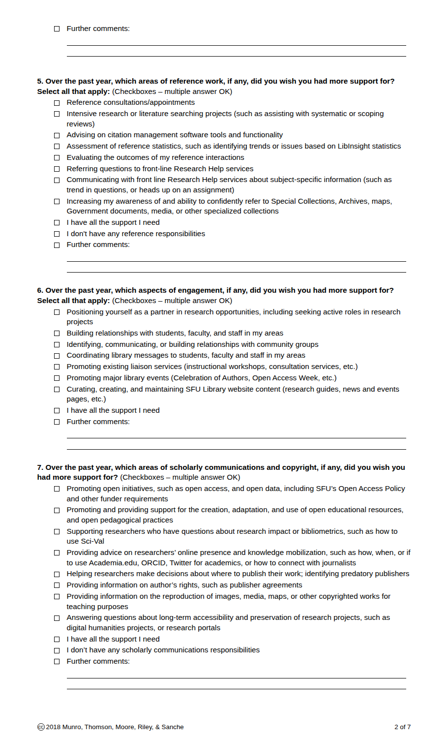Further comments:
5. Over the past year, which areas of reference work, if any, did you wish you had more support for? Select all that apply: (Checkboxes – multiple answer OK)
Reference consultations/appointments
Intensive research or literature searching projects (such as assisting with systematic or scoping reviews)
Advising on citation management software tools and functionality
Assessment of reference statistics, such as identifying trends or issues based on LibInsight statistics
Evaluating the outcomes of my reference interactions
Referring questions to front-line Research Help services
Communicating with front line Research Help services about subject-specific information (such as trend in questions, or heads up on an assignment)
Increasing my awareness of and ability to confidently refer to Special Collections, Archives, maps, Government documents, media, or other specialized collections
I have all the support I need
I don't have any reference responsibilities
Further comments:
6. Over the past year, which aspects of engagement, if any, did you wish you had more support for? Select all that apply: (Checkboxes – multiple answer OK)
Positioning yourself as a partner in research opportunities, including seeking active roles in research projects
Building relationships with students, faculty, and staff in my areas
Identifying, communicating, or building relationships with community groups
Coordinating library messages to students, faculty and staff in my areas
Promoting existing liaison services (instructional workshops, consultation services, etc.)
Promoting major library events (Celebration of Authors, Open Access Week, etc.)
Curating, creating, and maintaining SFU Library website content (research guides, news and events pages, etc.)
I have all the support I need
Further comments:
7. Over the past year, which areas of scholarly communications and copyright, if any, did you wish you had more support for? (Checkboxes – multiple answer OK)
Promoting open initiatives, such as open access, and open data, including SFU’s Open Access Policy and other funder requirements
Promoting and providing support for the creation, adaptation, and use of open educational resources, and open pedagogical practices
Supporting researchers who have questions about research impact or bibliometrics, such as how to use Sci-Val
Providing advice on researchers’ online presence and knowledge mobilization, such as how, when, or if to use Academia.edu, ORCID, Twitter for academics, or how to connect with journalists
Helping researchers make decisions about where to publish their work; identifying predatory publishers
Providing information on author’s rights, such as publisher agreements
Providing information on the reproduction of images, media, maps, or other copyrighted works for teaching purposes
Answering questions about long-term accessibility and preservation of research projects, such as digital humanities projects, or research portals
I have all the support I need
I don’t have any scholarly communications responsibilities
Further comments:
cc2018 Munro, Thomson, Moore, Riley, & Sanche
2 of 7